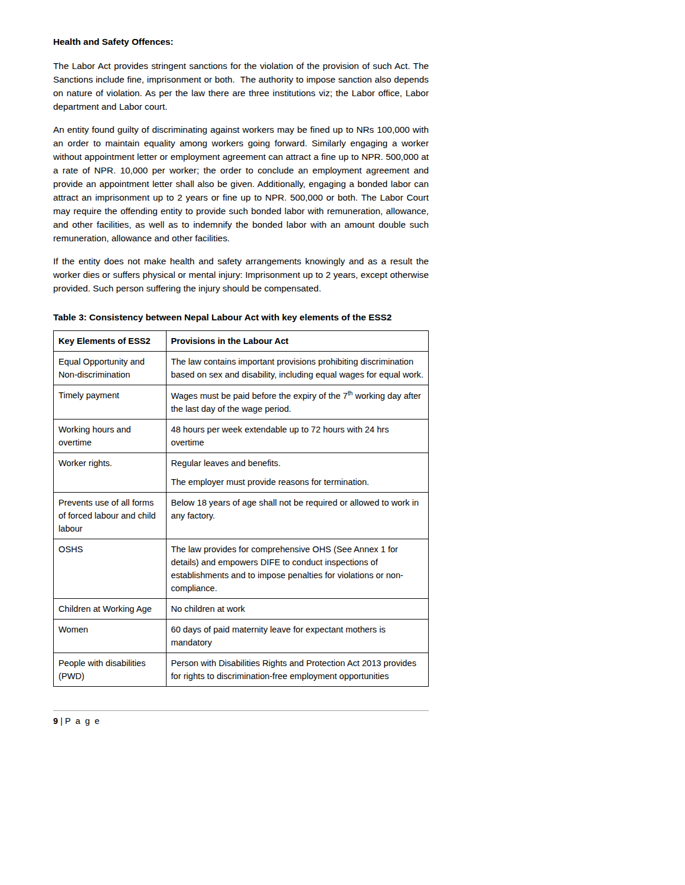Health and Safety Offences:
The Labor Act provides stringent sanctions for the violation of the provision of such Act. The Sanctions include fine, imprisonment or both. The authority to impose sanction also depends on nature of violation. As per the law there are three institutions viz; the Labor office, Labor department and Labor court.
An entity found guilty of discriminating against workers may be fined up to NRs 100,000 with an order to maintain equality among workers going forward. Similarly engaging a worker without appointment letter or employment agreement can attract a fine up to NPR. 500,000 at a rate of NPR. 10,000 per worker; the order to conclude an employment agreement and provide an appointment letter shall also be given. Additionally, engaging a bonded labor can attract an imprisonment up to 2 years or fine up to NPR. 500,000 or both. The Labor Court may require the offending entity to provide such bonded labor with remuneration, allowance, and other facilities, as well as to indemnify the bonded labor with an amount double such remuneration, allowance and other facilities.
If the entity does not make health and safety arrangements knowingly and as a result the worker dies or suffers physical or mental injury: Imprisonment up to 2 years, except otherwise provided. Such person suffering the injury should be compensated.
Table 3: Consistency between Nepal Labour Act with key elements of the ESS2
| Key Elements of ESS2 | Provisions in the Labour Act |
| --- | --- |
| Equal Opportunity and Non-discrimination | The law contains important provisions prohibiting discrimination based on sex and disability, including equal wages for equal work. |
| Timely payment | Wages must be paid before the expiry of the 7 th working day after the last day of the wage period. |
| Working hours and overtime | 48 hours per week extendable up to 72 hours with 24 hrs overtime |
| Worker rights. | Regular leaves and benefits. The employer must provide reasons for termination. |
| Prevents use of all forms of forced labour and child labour | Below 18 years of age shall not be required or allowed to work in any factory. |
| OSHS | The law provides for comprehensive OHS (See Annex 1 for details) and empowers DIFE to conduct inspections of establishments and to impose penalties for violations or non-compliance. |
| Children at Working Age | No children at work |
| Women | 60 days of paid maternity leave for expectant mothers is mandatory |
| People with disabilities (PWD) | Person with Disabilities Rights and Protection Act 2013 provides for rights to discrimination-free employment opportunities |
9 | P a g e